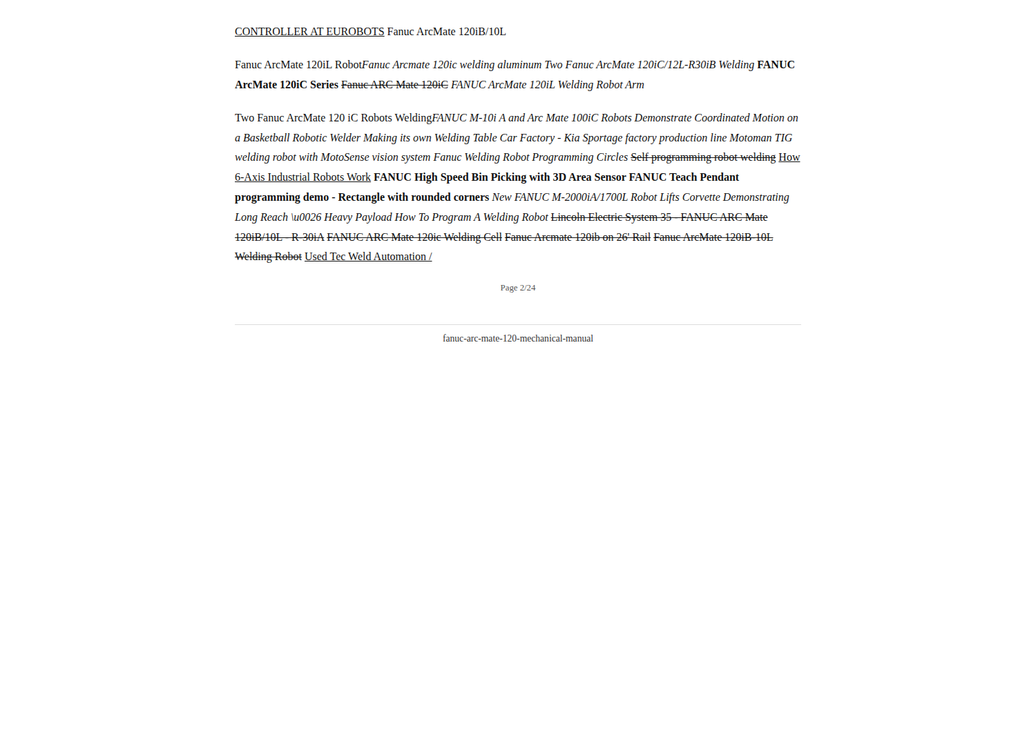CONTROLLER AT EUROBOTS Fanuc ArcMate 120iB/10L
Fanuc ArcMate 120iL RobotFanuc Arcmate 120ic welding aluminum Two Fanuc ArcMate 120iC/12L-R30iB Welding FANUC ArcMate 120iC Series Fanuc ARC Mate 120iC FANUC ArcMate 120iL Welding Robot Arm
Two Fanuc ArcMate 120 iC Robots WeldingFANUC M-10i A and Arc Mate 100iC Robots Demonstrate Coordinated Motion on a Basketball Robotic Welder Making its own Welding Table Car Factory - Kia Sportage factory production line Motoman TIG welding robot with MotoSense vision system Fanuc Welding Robot Programming Circles Self programming robot welding How 6-Axis Industrial Robots Work FANUC High Speed Bin Picking with 3D Area Sensor FANUC Teach Pendant programming demo - Rectangle with rounded corners New FANUC M-2000iA/1700L Robot Lifts Corvette Demonstrating Long Reach \u0026 Heavy Payload How To Program A Welding Robot Lincoln Electric System 35 - FANUC ARC Mate 120iB/10L - R-30iA FANUC ARC Mate 120ic Welding Cell Fanuc Arcmate 120ib on 26' Rail Fanuc ArcMate 120iB-10L Welding Robot Used Tec Weld Automation /
Page 2/24
fanuc-arc-mate-120-mechanical-manual